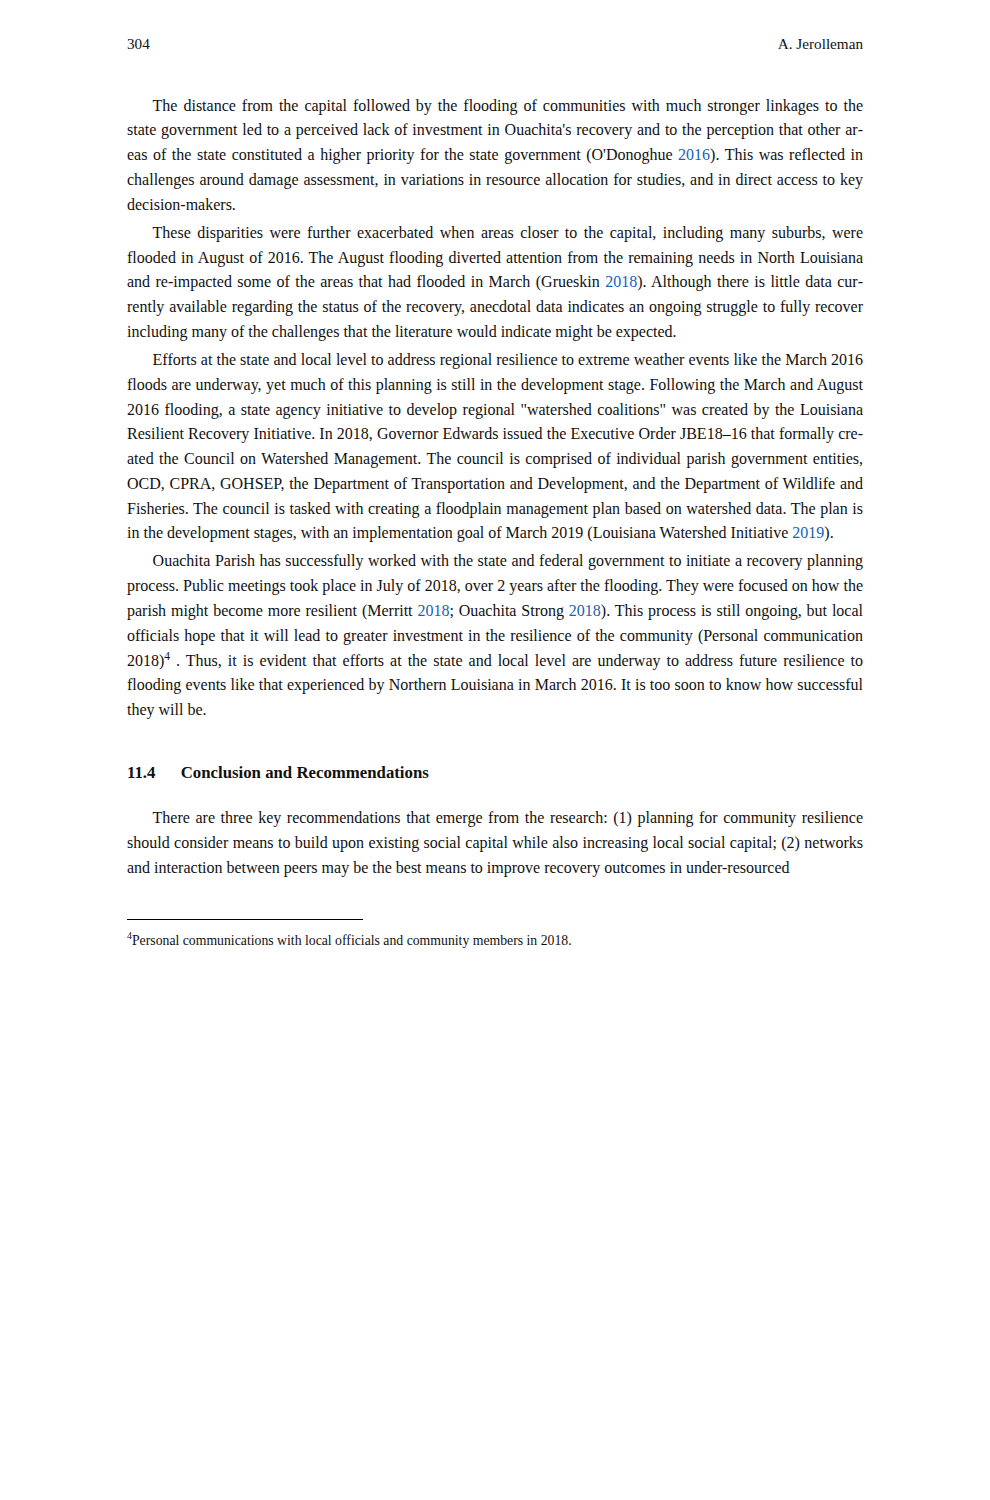304 A. Jerolleman
The distance from the capital followed by the flooding of communities with much stronger linkages to the state government led to a perceived lack of investment in Ouachita's recovery and to the perception that other areas of the state constituted a higher priority for the state government (O'Donoghue 2016). This was reflected in challenges around damage assessment, in variations in resource allocation for studies, and in direct access to key decision-makers.
These disparities were further exacerbated when areas closer to the capital, including many suburbs, were flooded in August of 2016. The August flooding diverted attention from the remaining needs in North Louisiana and re-impacted some of the areas that had flooded in March (Grueskin 2018). Although there is little data currently available regarding the status of the recovery, anecdotal data indicates an ongoing struggle to fully recover including many of the challenges that the literature would indicate might be expected.
Efforts at the state and local level to address regional resilience to extreme weather events like the March 2016 floods are underway, yet much of this planning is still in the development stage. Following the March and August 2016 flooding, a state agency initiative to develop regional "watershed coalitions" was created by the Louisiana Resilient Recovery Initiative. In 2018, Governor Edwards issued the Executive Order JBE18–16 that formally created the Council on Watershed Management. The council is comprised of individual parish government entities, OCD, CPRA, GOHSEP, the Department of Transportation and Development, and the Department of Wildlife and Fisheries. The council is tasked with creating a floodplain management plan based on watershed data. The plan is in the development stages, with an implementation goal of March 2019 (Louisiana Watershed Initiative 2019).
Ouachita Parish has successfully worked with the state and federal government to initiate a recovery planning process. Public meetings took place in July of 2018, over 2 years after the flooding. They were focused on how the parish might become more resilient (Merritt 2018; Ouachita Strong 2018). This process is still ongoing, but local officials hope that it will lead to greater investment in the resilience of the community (Personal communication 2018)4 . Thus, it is evident that efforts at the state and local level are underway to address future resilience to flooding events like that experienced by Northern Louisiana in March 2016. It is too soon to know how successful they will be.
11.4 Conclusion and Recommendations
There are three key recommendations that emerge from the research: (1) planning for community resilience should consider means to build upon existing social capital while also increasing local social capital; (2) networks and interaction between peers may be the best means to improve recovery outcomes in under-resourced
4Personal communications with local officials and community members in 2018.